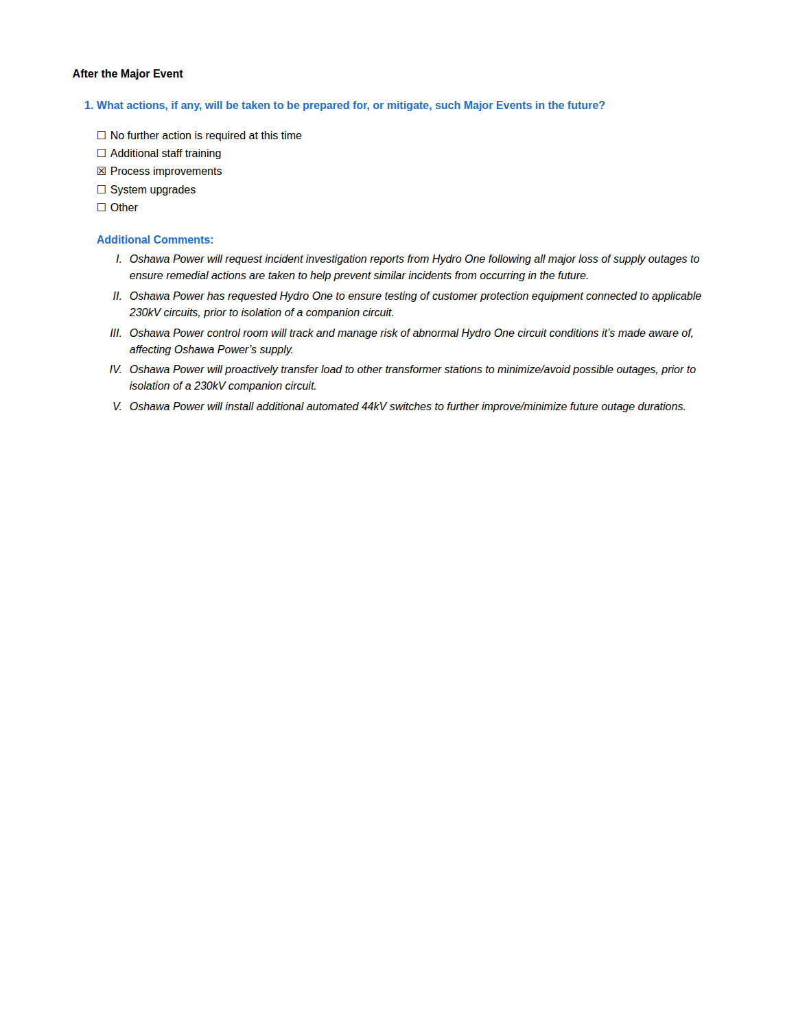After the Major Event
What actions, if any, will be taken to be prepared for, or mitigate, such Major Events in the future?
☐No further action is required at this time
☐Additional staff training
☒Process improvements
☐System upgrades
☐Other
Additional Comments:
Oshawa Power will request incident investigation reports from Hydro One following all major loss of supply outages to ensure remedial actions are taken to help prevent similar incidents from occurring in the future.
Oshawa Power has requested Hydro One to ensure testing of customer protection equipment connected to applicable 230kV circuits, prior to isolation of a companion circuit.
Oshawa Power control room will track and manage risk of abnormal Hydro One circuit conditions it’s made aware of, affecting Oshawa Power’s supply.
Oshawa Power will proactively transfer load to other transformer stations to minimize/avoid possible outages, prior to isolation of a 230kV companion circuit.
Oshawa Power will install additional automated 44kV switches to further improve/minimize future outage durations.